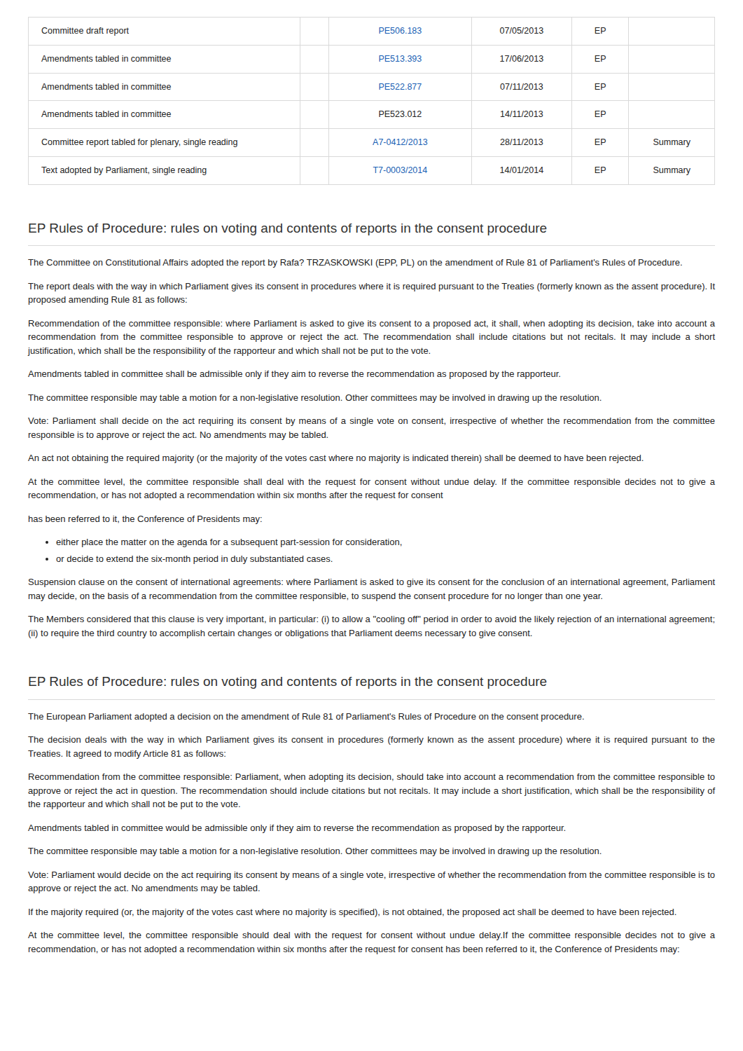| Committee draft report | | PE506.183 | 07/05/2013 | EP | |
| Amendments tabled in committee | | PE513.393 | 17/06/2013 | EP | |
| Amendments tabled in committee | | PE522.877 | 07/11/2013 | EP | |
| Amendments tabled in committee | | PE523.012 | 14/11/2013 | EP | |
| Committee report tabled for plenary, single reading | | A7-0412/2013 | 28/11/2013 | EP | Summary |
| Text adopted by Parliament, single reading | | T7-0003/2014 | 14/01/2014 | EP | Summary |
EP Rules of Procedure: rules on voting and contents of reports in the consent procedure
The Committee on Constitutional Affairs adopted the report by Rafa? TRZASKOWSKI (EPP, PL) on the amendment of Rule 81 of Parliament's Rules of Procedure.
The report deals with the way in which Parliament gives its consent in procedures where it is required pursuant to the Treaties (formerly known as the assent procedure). It proposed amending Rule 81 as follows:
Recommendation of the committee responsible: where Parliament is asked to give its consent to a proposed act, it shall, when adopting its decision, take into account a recommendation from the committee responsible to approve or reject the act. The recommendation shall include citations but not recitals. It may include a short justification, which shall be the responsibility of the rapporteur and which shall not be put to the vote.
Amendments tabled in committee shall be admissible only if they aim to reverse the recommendation as proposed by the rapporteur.
The committee responsible may table a motion for a non-legislative resolution. Other committees may be involved in drawing up the resolution.
Vote: Parliament shall decide on the act requiring its consent by means of a single vote on consent, irrespective of whether the recommendation from the committee responsible is to approve or reject the act. No amendments may be tabled.
An act not obtaining the required majority (or the majority of the votes cast where no majority is indicated therein) shall be deemed to have been rejected.
At the committee level, the committee responsible shall deal with the request for consent without undue delay. If the committee responsible decides not to give a recommendation, or has not adopted a recommendation within six months after the request for consent
has been referred to it, the Conference of Presidents may:
either place the matter on the agenda for a subsequent part-session for consideration,
or decide to extend the six-month period in duly substantiated cases.
Suspension clause on the consent of international agreements: where Parliament is asked to give its consent for the conclusion of an international agreement, Parliament may decide, on the basis of a recommendation from the committee responsible, to suspend the consent procedure for no longer than one year.
The Members considered that this clause is very important, in particular: (i) to allow a "cooling off" period in order to avoid the likely rejection of an international agreement; (ii) to require the third country to accomplish certain changes or obligations that Parliament deems necessary to give consent.
EP Rules of Procedure: rules on voting and contents of reports in the consent procedure
The European Parliament adopted a decision on the amendment of Rule 81 of Parliament's Rules of Procedure on the consent procedure.
The decision deals with the way in which Parliament gives its consent in procedures (formerly known as the assent procedure) where it is required pursuant to the Treaties. It agreed to modify Article 81 as follows:
Recommendation from the committee responsible: Parliament, when adopting its decision, should take into account a recommendation from the committee responsible to approve or reject the act in question. The recommendation should include citations but not recitals. It may include a short justification, which shall be the responsibility of the rapporteur and which shall not be put to the vote.
Amendments tabled in committee would be admissible only if they aim to reverse the recommendation as proposed by the rapporteur.
The committee responsible may table a motion for a non-legislative resolution. Other committees may be involved in drawing up the resolution.
Vote: Parliament would decide on the act requiring its consent by means of a single vote, irrespective of whether the recommendation from the committee responsible is to approve or reject the act. No amendments may be tabled.
If the majority required (or, the majority of the votes cast where no majority is specified), is not obtained, the proposed act shall be deemed to have been rejected.
At the committee level, the committee responsible should deal with the request for consent without undue delay.If the committee responsible decides not to give a recommendation, or has not adopted a recommendation within six months after the request for consent has been referred to it, the Conference of Presidents may: